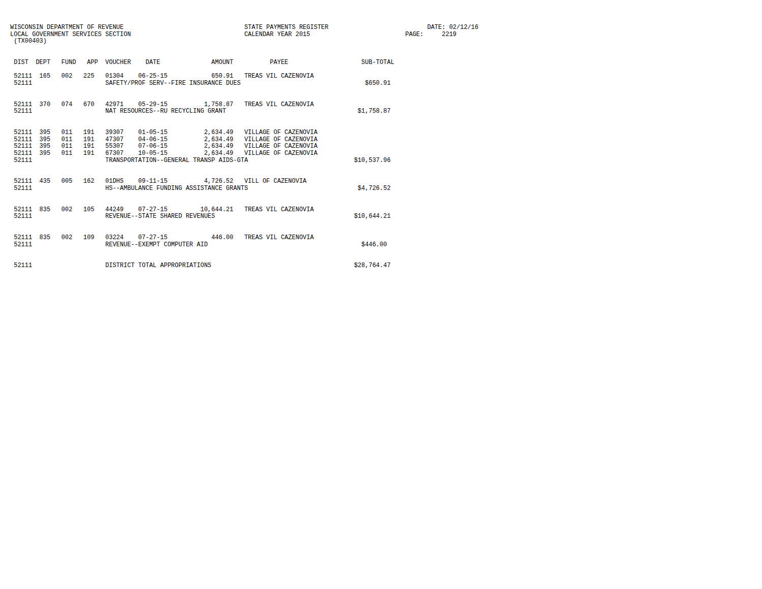WISCONSIN DEPARTMENT OF REVENUE STATE PAYMENTS REGISTER DATE: 02/12/16 LOCAL GOVERNMENT SERVICES SECTION CALENDAR YEAR 2015 PAGE: 2219 (TX00403) DIST DEPT FUND APP VOUCHER DATE AMOUNT PAYEE SUB-TOTAL 52111 165 002 225 01304 06-25-15 650.91 TREAS VIL CAZENOVIA 52111 SAFETY/PROF SERV--FIRE INSURANCE DUES $650.91 52111 370 074 670 42971 05-29-15 1,758.87 TREAS VIL CAZENOVIA 52111 NAT RESOURCES--RU RECYCLING GRANT $1,758.87 52111 395 011 191 39307 01-05-15 2,634.49 VILLAGE OF CAZENOVIA 52111 395 011 191 47307 04-06-15 2,634.49 VILLAGE OF CAZENOVIA 52111 395 011 191 55307 07-06-15 2,634.49 VILLAGE OF CAZENOVIA 52111 395 011 191 67307 10-05-15 2,634.49 VILLAGE OF CAZENOVIA 52111 TRANSPORTATION--GENERAL TRANSP AIDS-GTA $10,537.96 52111 435 005 162 01DHS 09-11-15 4,726.52 VILL OF CAZENOVIA 52111 HS--AMBULANCE FUNDING ASSISTANCE GRANTS $4,726.52 52111 835 002 105 44249 07-27-15 10,644.21 TREAS VIL CAZENOVIA 52111 REVENUE--STATE SHARED REVENUES $10,644.21 52111 835 002 109 03224 07-27-15 446.00 TREAS VIL CAZENOVIA 52111 REVENUE--EXEMPT COMPUTER AID $446.00 52111 DISTRICT TOTAL APPROPRIATIONS $28,764.47